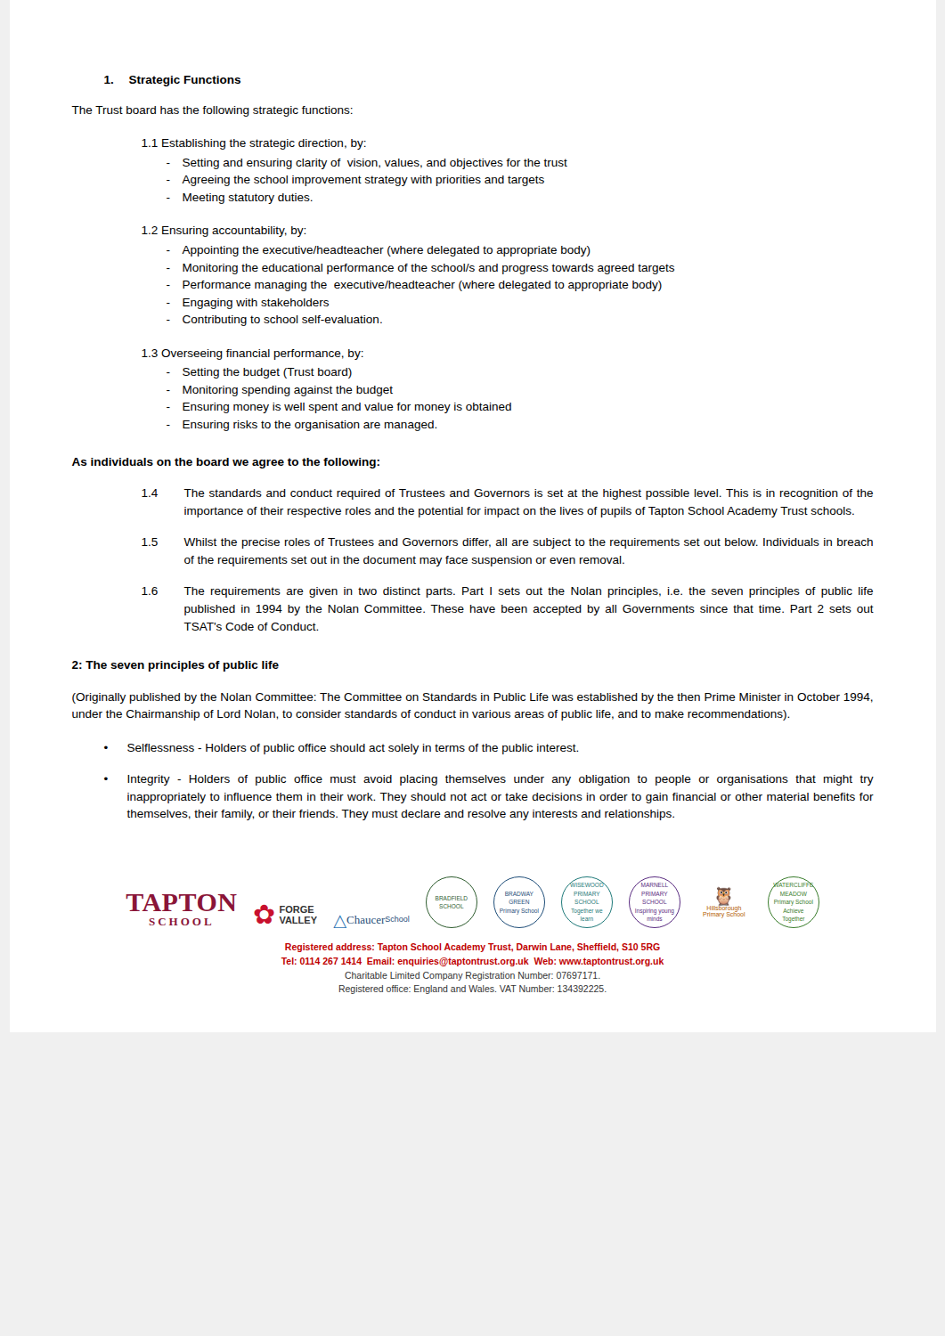1. Strategic Functions
The Trust board has the following strategic functions:
1.1 Establishing the strategic direction, by:
Setting and ensuring clarity of vision, values, and objectives for the trust
Agreeing the school improvement strategy with priorities and targets
Meeting statutory duties.
1.2 Ensuring accountability, by:
Appointing the executive/headteacher (where delegated to appropriate body)
Monitoring the educational performance of the school/s and progress towards agreed targets
Performance managing the executive/headteacher (where delegated to appropriate body)
Engaging with stakeholders
Contributing to school self-evaluation.
1.3 Overseeing financial performance, by:
Setting the budget (Trust board)
Monitoring spending against the budget
Ensuring money is well spent and value for money is obtained
Ensuring risks to the organisation are managed.
As individuals on the board we agree to the following:
1.4 The standards and conduct required of Trustees and Governors is set at the highest possible level. This is in recognition of the importance of their respective roles and the potential for impact on the lives of pupils of Tapton School Academy Trust schools.
1.5 Whilst the precise roles of Trustees and Governors differ, all are subject to the requirements set out below. Individuals in breach of the requirements set out in the document may face suspension or even removal.
1.6 The requirements are given in two distinct parts. Part I sets out the Nolan principles, i.e. the seven principles of public life published in 1994 by the Nolan Committee. These have been accepted by all Governments since that time. Part 2 sets out TSAT's Code of Conduct.
2: The seven principles of public life
(Originally published by the Nolan Committee: The Committee on Standards in Public Life was established by the then Prime Minister in October 1994, under the Chairmanship of Lord Nolan, to consider standards of conduct in various areas of public life, and to make recommendations).
Selflessness - Holders of public office should act solely in terms of the public interest.
Integrity - Holders of public office must avoid placing themselves under any obligation to people or organisations that might try inappropriately to influence them in their work. They should not act or take decisions in order to gain financial or other material benefits for themselves, their family, or their friends. They must declare and resolve any interests and relationships.
TAPTON SCHOOL
✿ FORGE
VALLEY
△ Chaucer School
BRADFIELD
SCHOOL
BRADWAY
GREEN
Primary School
WISEWOOD
PRIMARY
SCHOOL
Together we learn
MARNELL
PRIMARY
SCHOOL
Inspiring young minds
🦉 Hillsborough
Primary School
WATERCLIFFE
MEADOW
Primary School
Achieve Together
Registered address: Tapton School Academy Trust, Darwin Lane, Sheffield, S10 5RG
Tel: 0114 267 1414 Email: enquiries@taptontrust.org.uk Web: www.taptontrust.org.uk
Charitable Limited Company Registration Number: 07697171.
Registered office: England and Wales. VAT Number: 134392225.